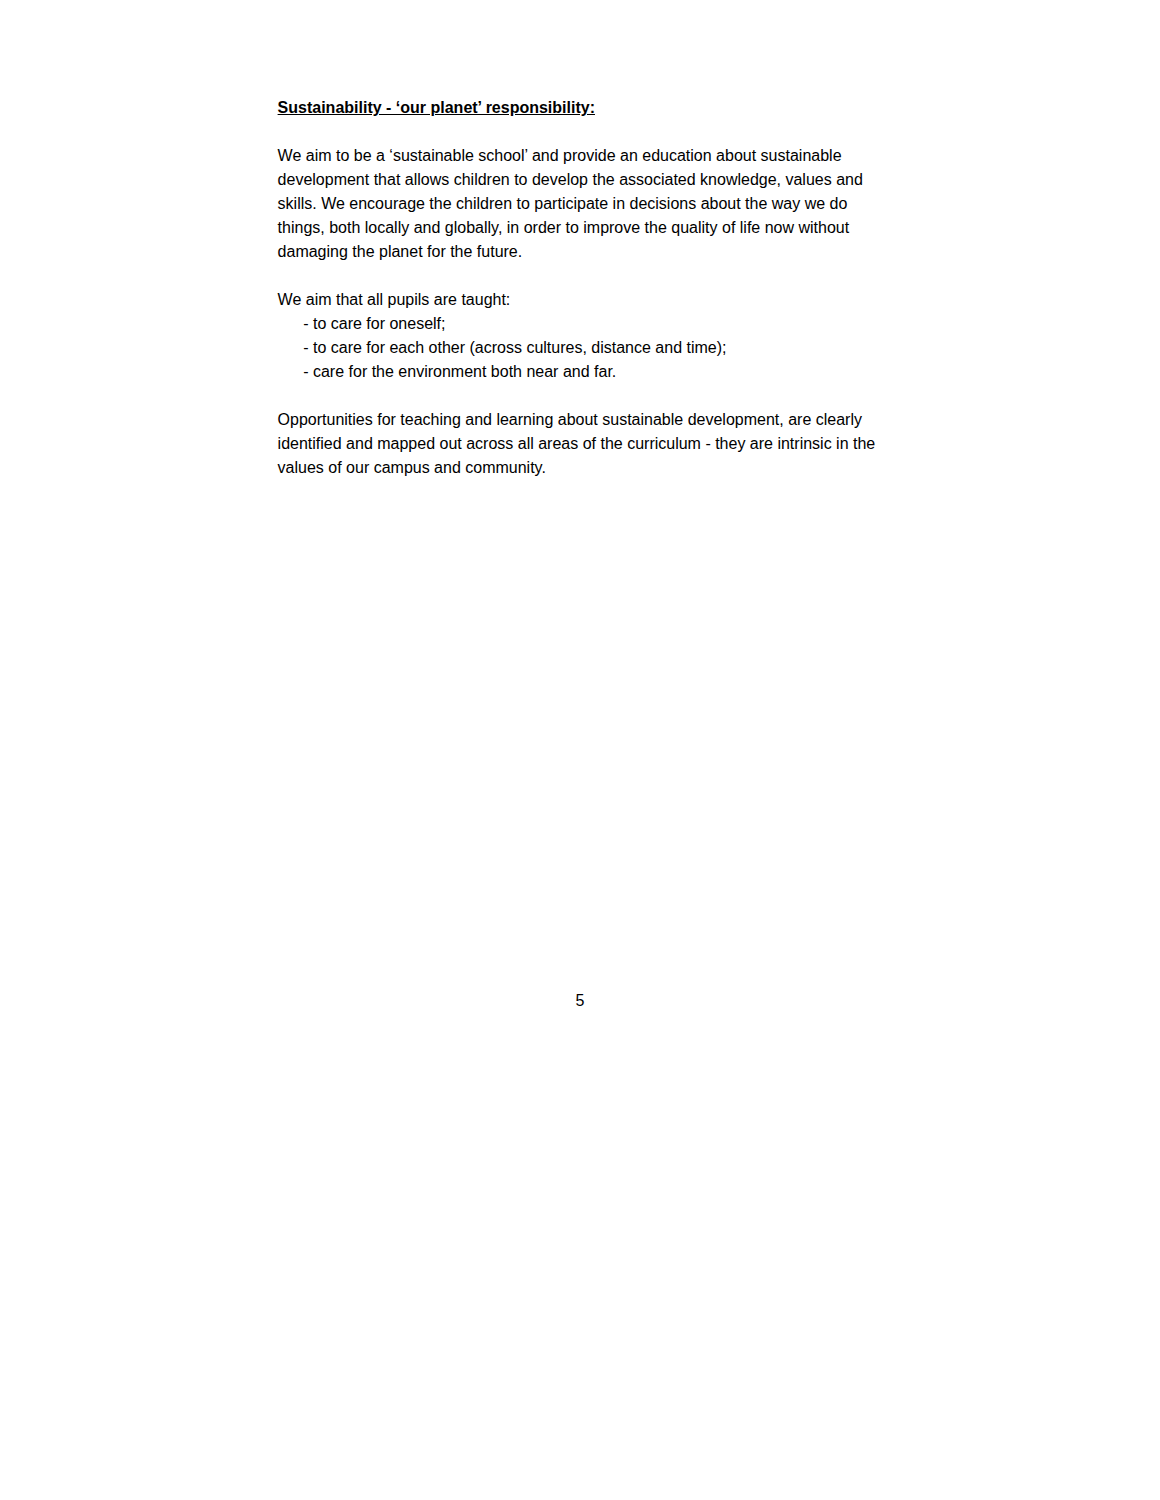Sustainability - ‘our planet’ responsibility:
We aim to be a ‘sustainable school’ and provide an education about sustainable development that allows children to develop the associated knowledge, values and skills. We encourage the children to participate in decisions about the way we do things, both locally and globally, in order to improve the quality of life now without damaging the planet for the future.
We aim that all pupils are taught:
to care for oneself;
to care for each other (across cultures, distance and time);
care for the environment both near and far.
Opportunities for teaching and learning about sustainable development, are clearly identified and mapped out across all areas of the curriculum - they are intrinsic in the values of our campus and community.
5